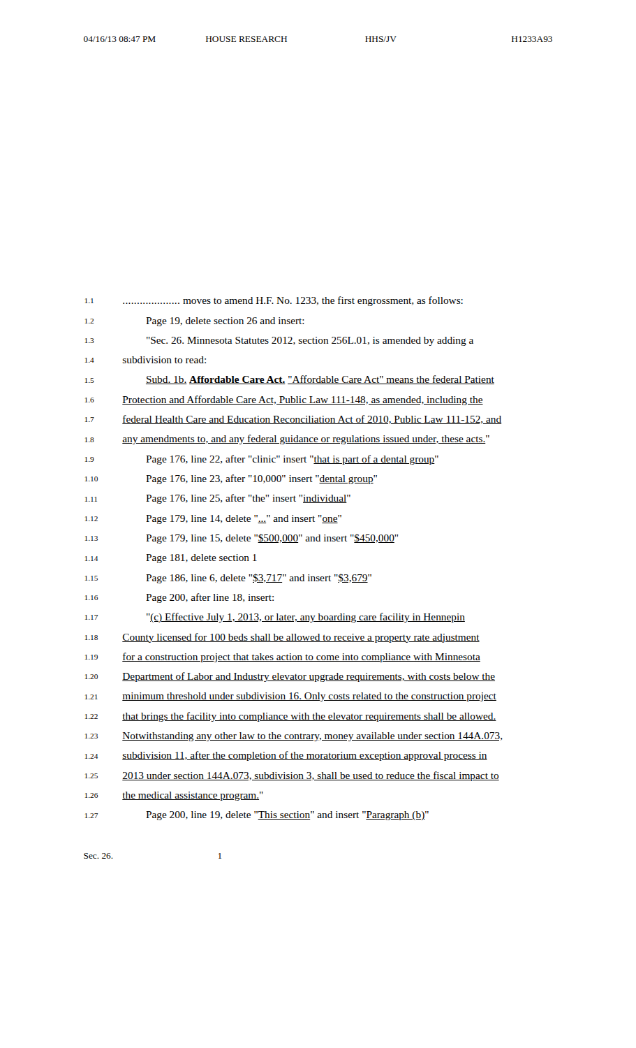04/16/13 08:47 PM
HOUSE RESEARCH
HHS/JV
H1233A93
| 1.1 | .................... moves to amend H.F. No. 1233, the first engrossment, as follows: |
| 1.2 | Page 19, delete section 26 and insert: |
| 1.3 | "Sec. 26. Minnesota Statutes 2012, section 256L.01, is amended by adding a |
| 1.4 | subdivision to read: |
| 1.5 | Subd. 1b. Affordable Care Act. "Affordable Care Act" means the federal Patient |
| 1.6 | Protection and Affordable Care Act, Public Law 111-148, as amended, including the |
| 1.7 | federal Health Care and Education Reconciliation Act of 2010, Public Law 111-152, and |
| 1.8 | any amendments to, and any federal guidance or regulations issued under, these acts. " |
| 1.9 | Page 176, line 22, after "clinic" insert " that is part of a dental group " |
| 1.10 | Page 176, line 23, after "10,000" insert " dental group " |
| 1.11 | Page 176, line 25, after "the" insert " individual " |
| 1.12 | Page 179, line 14, delete " ... " and insert " one " |
| 1.13 | Page 179, line 15, delete " $500,000 " and insert " $450,000 " |
| 1.14 | Page 181, delete section 1 |
| 1.15 | Page 186, line 6, delete " $3,717 " and insert " $3,679 " |
| 1.16 | Page 200, after line 18, insert: |
| 1.17 | " (c) Effective July 1, 2013, or later, any boarding care facility in Hennepin |
| 1.18 | County licensed for 100 beds shall be allowed to receive a property rate adjustment |
| 1.19 | for a construction project that takes action to come into compliance with Minnesota |
| 1.20 | Department of Labor and Industry elevator upgrade requirements, with costs below the |
| 1.21 | minimum threshold under subdivision 16. Only costs related to the construction project |
| 1.22 | that brings the facility into compliance with the elevator requirements shall be allowed. |
| 1.23 | Notwithstanding any other law to the contrary, money available under section 144A.073, |
| 1.24 | subdivision 11, after the completion of the moratorium exception approval process in |
| 1.25 | 2013 under section 144A.073, subdivision 3, shall be used to reduce the fiscal impact to |
| 1.26 | the medical assistance program. " |
| 1.27 | Page 200, line 19, delete " This section " and insert " Paragraph (b) " |
Sec. 26.
1